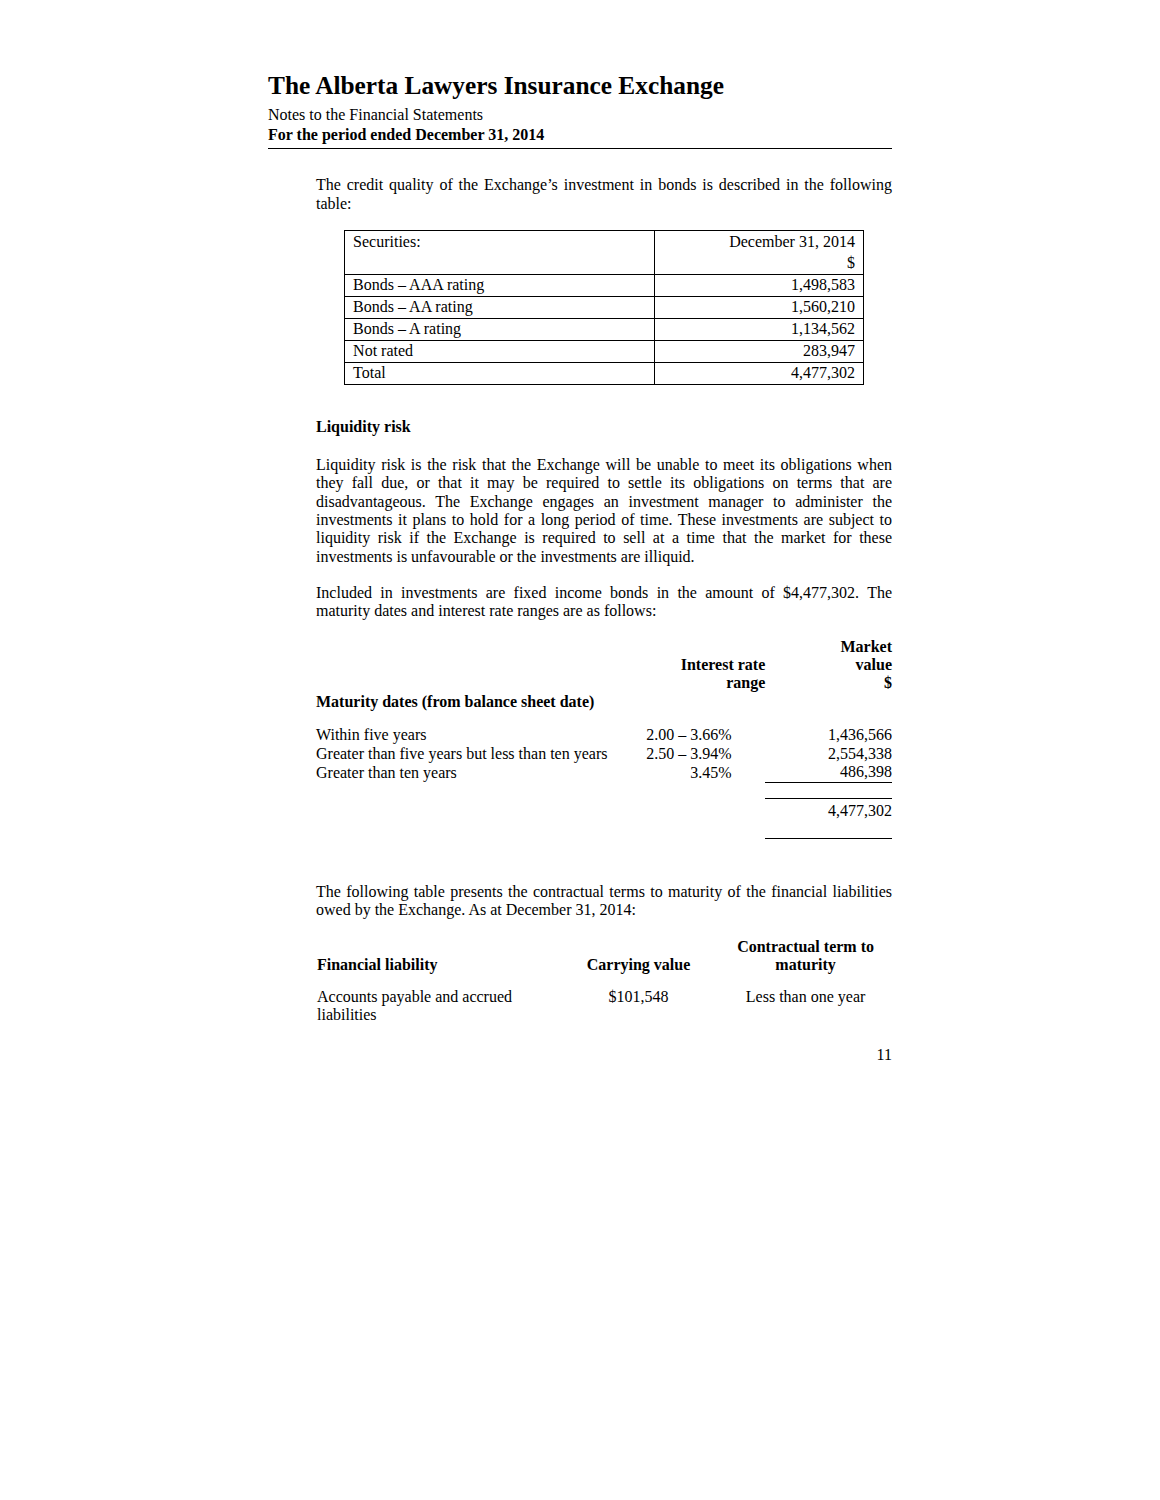The Alberta Lawyers Insurance Exchange
Notes to the Financial Statements
For the period ended December 31, 2014
The credit quality of the Exchange’s investment in bonds is described in the following table:
| Securities: | December 31, 2014 |
| | $ |
| Bonds – AAA rating | 1,498,583 |
| Bonds – AA rating | 1,560,210 |
| Bonds – A rating | 1,134,562 |
| Not rated | 283,947 |
| Total | 4,477,302 |
Liquidity risk
Liquidity risk is the risk that the Exchange will be unable to meet its obligations when they fall due, or that it may be required to settle its obligations on terms that are disadvantageous. The Exchange engages an investment manager to administer the investments it plans to hold for a long period of time. These investments are subject to liquidity risk if the Exchange is required to sell at a time that the market for these investments is unfavourable or the investments are illiquid.
Included in investments are fixed income bonds in the amount of $4,477,302. The maturity dates and interest rate ranges are as follows:
| | Interest rate range | Market value $ |
| Maturity dates (from balance sheet date) | | |
| Within five years | 2.00 – 3.66% | 1,436,566 |
| Greater than five years but less than ten years | 2.50 – 3.94% | 2,554,338 |
| Greater than ten years | 3.45% | 486,398 |
| | | 4,477,302 |
The following table presents the contractual terms to maturity of the financial liabilities owed by the Exchange. As at December 31, 2014:
| Financial liability | Carrying value | Contractual term to maturity |
| --- | --- | --- |
| Accounts payable and accrued liabilities | $101,548 | Less than one year |
11